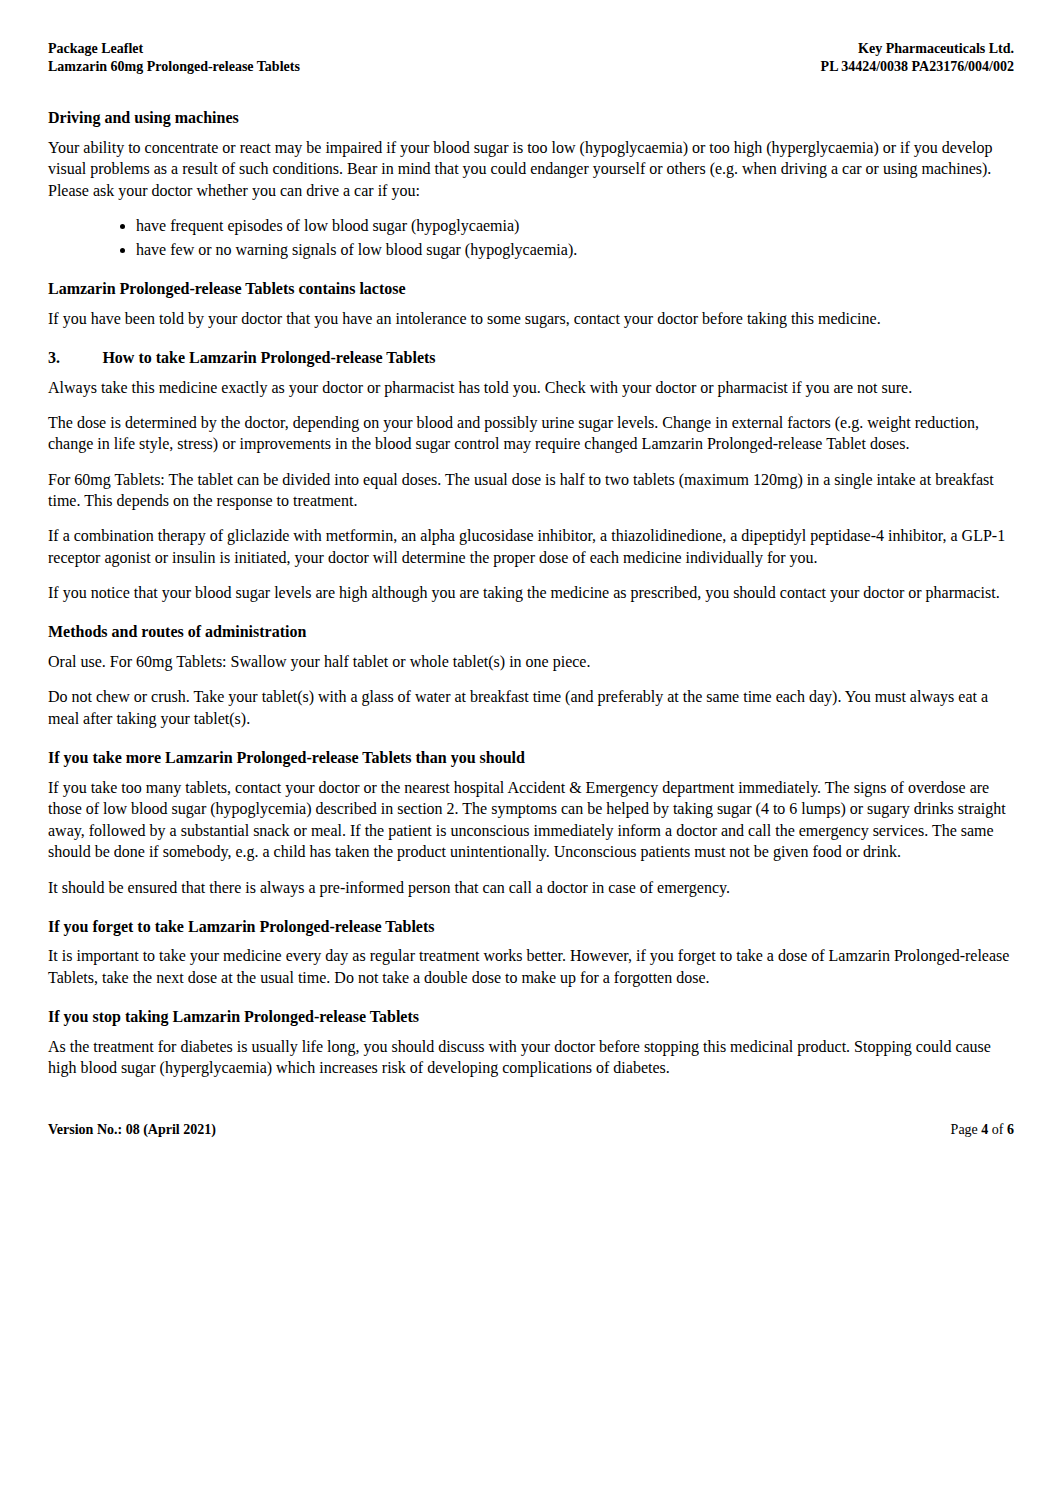Package Leaflet
Lamzarin 60mg Prolonged-release Tablets
Key Pharmaceuticals Ltd.
PL 34424/0038 PA23176/004/002
Driving and using machines
Your ability to concentrate or react may be impaired if your blood sugar is too low (hypoglycaemia) or too high (hyperglycaemia) or if you develop visual problems as a result of such conditions. Bear in mind that you could endanger yourself or others (e.g. when driving a car or using machines). Please ask your doctor whether you can drive a car if you:
have frequent episodes of low blood sugar (hypoglycaemia)
have few or no warning signals of low blood sugar (hypoglycaemia).
Lamzarin Prolonged-release Tablets contains lactose
If you have been told by your doctor that you have an intolerance to some sugars, contact your doctor before taking this medicine.
3. How to take Lamzarin Prolonged-release Tablets
Always take this medicine exactly as your doctor or pharmacist has told you. Check with your doctor or pharmacist if you are not sure.
The dose is determined by the doctor, depending on your blood and possibly urine sugar levels. Change in external factors (e.g. weight reduction, change in life style, stress) or improvements in the blood sugar control may require changed Lamzarin Prolonged-release Tablet doses.
For 60mg Tablets: The tablet can be divided into equal doses. The usual dose is half to two tablets (maximum 120mg) in a single intake at breakfast time. This depends on the response to treatment.
If a combination therapy of gliclazide with metformin, an alpha glucosidase inhibitor, a thiazolidinedione, a dipeptidyl peptidase-4 inhibitor, a GLP-1 receptor agonist or insulin is initiated, your doctor will determine the proper dose of each medicine individually for you.
If you notice that your blood sugar levels are high although you are taking the medicine as prescribed, you should contact your doctor or pharmacist.
Methods and routes of administration
Oral use. For 60mg Tablets: Swallow your half tablet or whole tablet(s) in one piece.
Do not chew or crush. Take your tablet(s) with a glass of water at breakfast time (and preferably at the same time each day). You must always eat a meal after taking your tablet(s).
If you take more Lamzarin Prolonged-release Tablets than you should
If you take too many tablets, contact your doctor or the nearest hospital Accident & Emergency department immediately. The signs of overdose are those of low blood sugar (hypoglycemia) described in section 2. The symptoms can be helped by taking sugar (4 to 6 lumps) or sugary drinks straight away, followed by a substantial snack or meal. If the patient is unconscious immediately inform a doctor and call the emergency services. The same should be done if somebody, e.g. a child has taken the product unintentionally. Unconscious patients must not be given food or drink.
It should be ensured that there is always a pre-informed person that can call a doctor in case of emergency.
If you forget to take Lamzarin Prolonged-release Tablets
It is important to take your medicine every day as regular treatment works better. However, if you forget to take a dose of Lamzarin Prolonged-release Tablets, take the next dose at the usual time. Do not take a double dose to make up for a forgotten dose.
If you stop taking Lamzarin Prolonged-release Tablets
As the treatment for diabetes is usually life long, you should discuss with your doctor before stopping this medicinal product. Stopping could cause high blood sugar (hyperglycaemia) which increases risk of developing complications of diabetes.
Version No.: 08 (April 2021)
Page 4 of 6